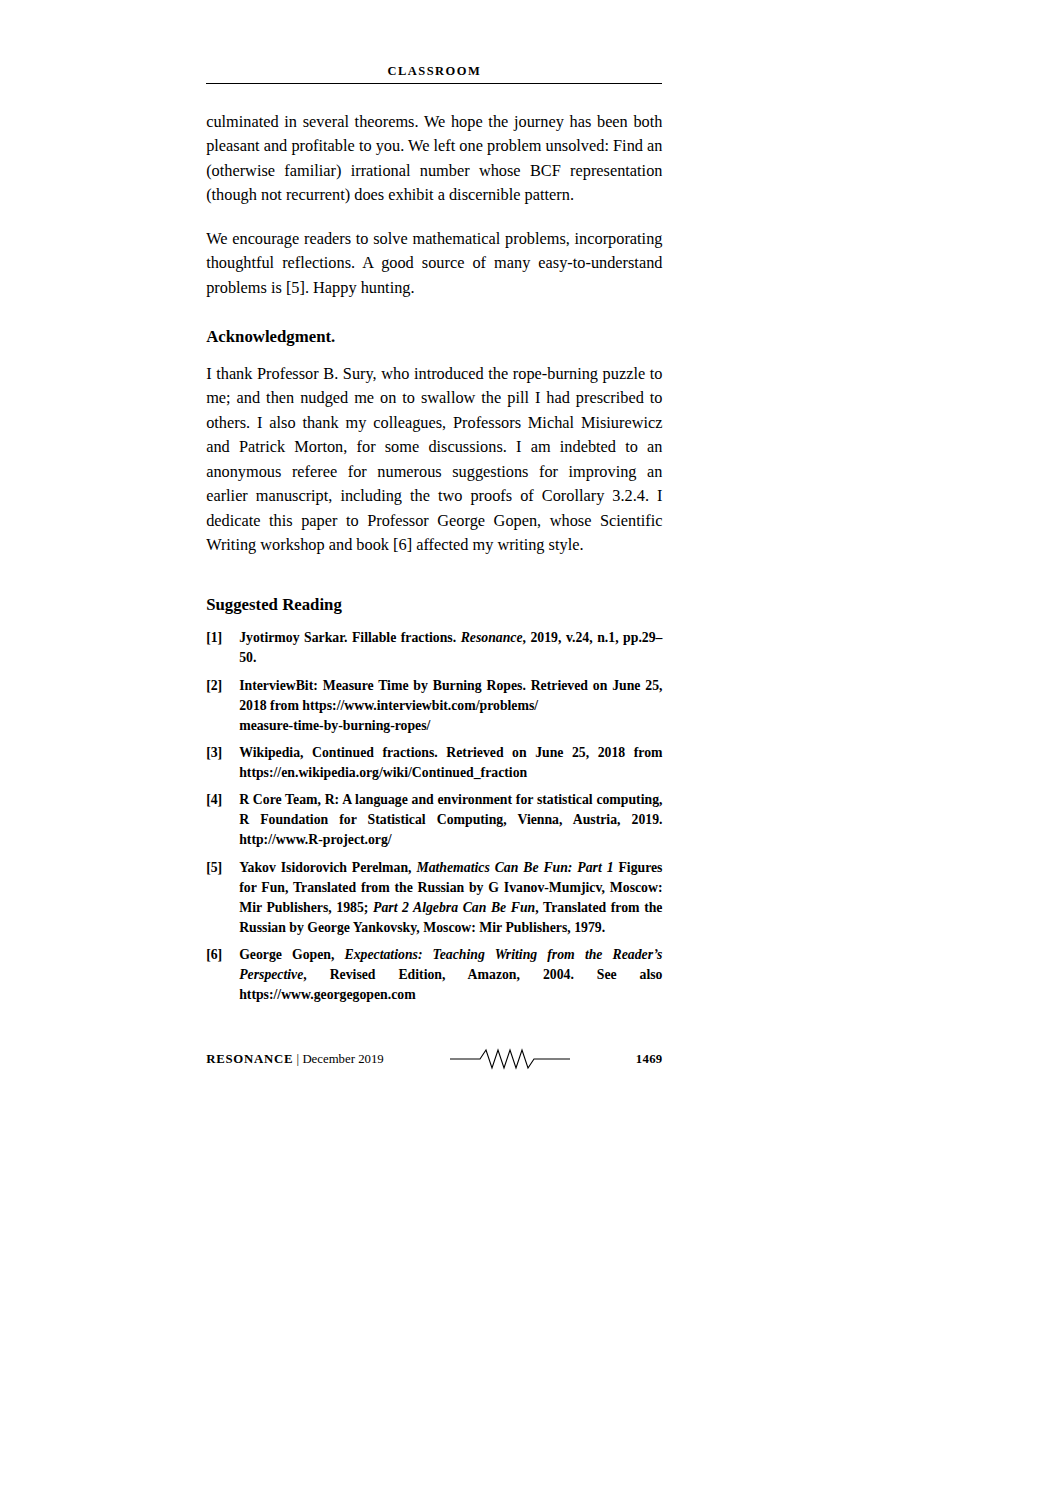CLASSROOM
culminated in several theorems. We hope the journey has been both pleasant and profitable to you. We left one problem unsolved: Find an (otherwise familiar) irrational number whose BCF representation (though not recurrent) does exhibit a discernible pattern.
We encourage readers to solve mathematical problems, incorporating thoughtful reflections. A good source of many easy-to-understand problems is [5]. Happy hunting.
Acknowledgment.
I thank Professor B. Sury, who introduced the rope-burning puzzle to me; and then nudged me on to swallow the pill I had prescribed to others. I also thank my colleagues, Professors Michal Misiurewicz and Patrick Morton, for some discussions. I am indebted to an anonymous referee for numerous suggestions for improving an earlier manuscript, including the two proofs of Corollary 3.2.4. I dedicate this paper to Professor George Gopen, whose Scientific Writing workshop and book [6] affected my writing style.
Suggested Reading
[1] Jyotirmoy Sarkar. Fillable fractions. Resonance, 2019, v.24, n.1, pp.29–50.
[2] InterviewBit: Measure Time by Burning Ropes. Retrieved on June 25, 2018 from https://www.interviewbit.com/problems/
measure-time-by-burning-ropes/
[3] Wikipedia, Continued fractions. Retrieved on June 25, 2018 from https://en.wikipedia.org/wiki/Continued_fraction
[4] R Core Team, R: A language and environment for statistical computing, R Foundation for Statistical Computing, Vienna, Austria, 2019. http://www.R-project.org/
[5] Yakov Isidorovich Perelman, Mathematics Can Be Fun: Part 1 Figures for Fun, Translated from the Russian by G Ivanov-Mumjicv, Moscow: Mir Publishers, 1985; Part 2 Algebra Can Be Fun, Translated from the Russian by George Yankovsky, Moscow: Mir Publishers, 1979.
[6] George Gopen, Expectations: Teaching Writing from the Reader’s Perspective, Revised Edition, Amazon, 2004. See also https://www.georgegopen.com
RESONANCE | December 2019
1469